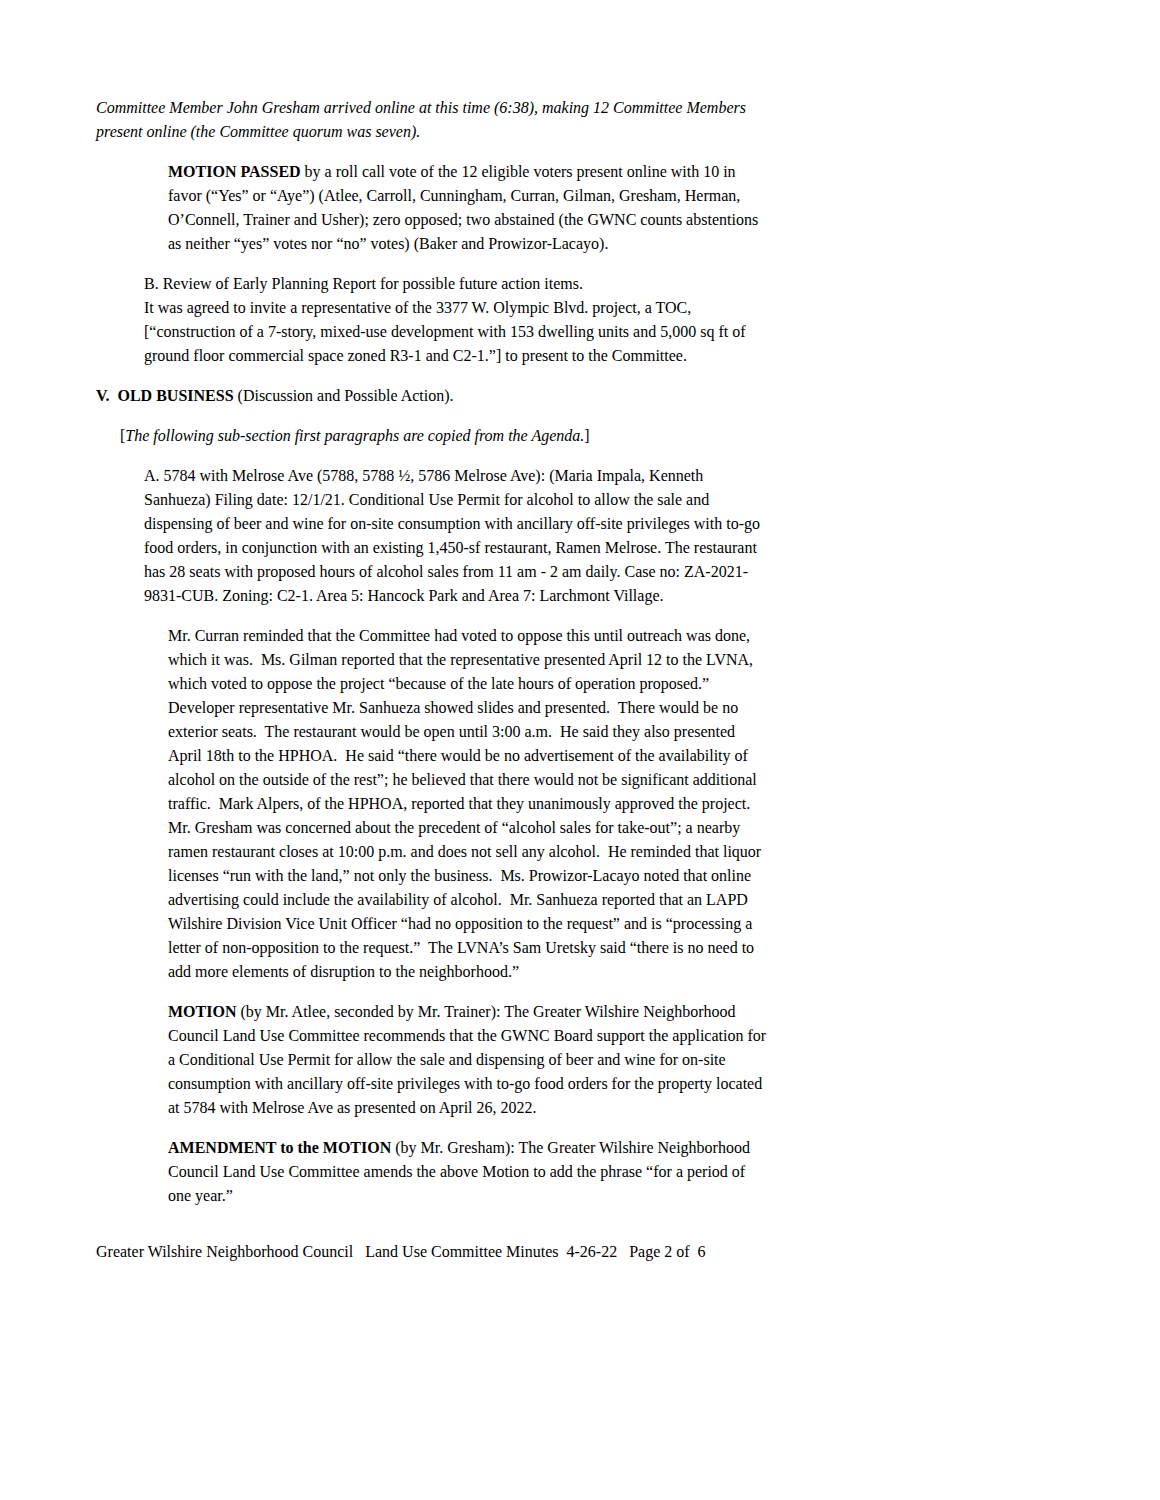Committee Member John Gresham arrived online at this time (6:38), making 12 Committee Members present online (the Committee quorum was seven).
MOTION PASSED by a roll call vote of the 12 eligible voters present online with 10 in favor (“Yes” or “Aye”) (Atlee, Carroll, Cunningham, Curran, Gilman, Gresham, Herman, O’Connell, Trainer and Usher); zero opposed; two abstained (the GWNC counts abstentions as neither “yes” votes nor “no” votes) (Baker and Prowizor-Lacayo).
B. Review of Early Planning Report for possible future action items.
It was agreed to invite a representative of the 3377 W. Olympic Blvd. project, a TOC, [“construction of a 7-story, mixed-use development with 153 dwelling units and 5,000 sq ft of ground floor commercial space zoned R3-1 and C2-1.”] to present to the Committee.
V. OLD BUSINESS (Discussion and Possible Action).
[The following sub-section first paragraphs are copied from the Agenda.]
A. 5784 with Melrose Ave (5788, 5788 ½, 5786 Melrose Ave): (Maria Impala, Kenneth Sanhueza) Filing date: 12/1/21. Conditional Use Permit for alcohol to allow the sale and dispensing of beer and wine for on-site consumption with ancillary off-site privileges with to-go food orders, in conjunction with an existing 1,450-sf restaurant, Ramen Melrose. The restaurant has 28 seats with proposed hours of alcohol sales from 11 am - 2 am daily. Case no: ZA-2021-9831-CUB. Zoning: C2-1. Area 5: Hancock Park and Area 7: Larchmont Village.
Mr. Curran reminded that the Committee had voted to oppose this until outreach was done, which it was. Ms. Gilman reported that the representative presented April 12 to the LVNA, which voted to oppose the project “because of the late hours of operation proposed.” Developer representative Mr. Sanhueza showed slides and presented. There would be no exterior seats. The restaurant would be open until 3:00 a.m. He said they also presented April 18th to the HPHOA. He said “there would be no advertisement of the availability of alcohol on the outside of the rest”; he believed that there would not be significant additional traffic. Mark Alpers, of the HPHOA, reported that they unanimously approved the project. Mr. Gresham was concerned about the precedent of “alcohol sales for take-out”; a nearby ramen restaurant closes at 10:00 p.m. and does not sell any alcohol. He reminded that liquor licenses “run with the land,” not only the business. Ms. Prowizor-Lacayo noted that online advertising could include the availability of alcohol. Mr. Sanhueza reported that an LAPD Wilshire Division Vice Unit Officer “had no opposition to the request” and is “processing a letter of non-opposition to the request.” The LVNA’s Sam Uretsky said “there is no need to add more elements of disruption to the neighborhood.”
MOTION (by Mr. Atlee, seconded by Mr. Trainer): The Greater Wilshire Neighborhood Council Land Use Committee recommends that the GWNC Board support the application for a Conditional Use Permit for allow the sale and dispensing of beer and wine for on-site consumption with ancillary off-site privileges with to-go food orders for the property located at 5784 with Melrose Ave as presented on April 26, 2022.
AMENDMENT to the MOTION (by Mr. Gresham): The Greater Wilshire Neighborhood Council Land Use Committee amends the above Motion to add the phrase “for a period of one year.”
Greater Wilshire Neighborhood Council Land Use Committee Minutes 4-26-22 Page 2 of 6